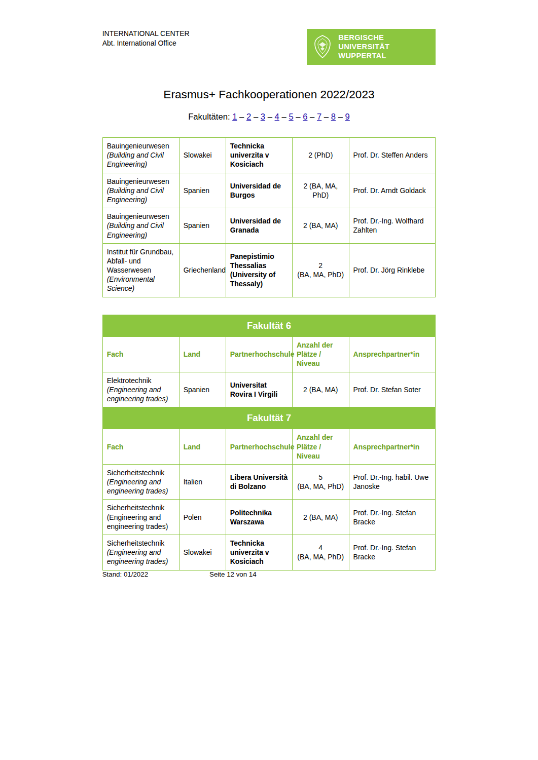INTERNATIONAL CENTER
Abt. International Office
Bergische
Universität
Wuppertal
Erasmus+ Fachkooperationen 2022/2023
Fakultäten: 1 – 2 – 3 – 4 – 5 – 6 – 7 – 8 – 9
| Bauingenieurwesen (Building and Civil Engineering) | Slowakei | Technicka univerzita v Kosiciach | 2 (PhD) | Prof. Dr. Steffen Anders |
| Bauingenieurwesen (Building and Civil Engineering) | Spanien | Universidad de Burgos | 2 (BA, MA, PhD) | Prof. Dr. Arndt Goldack |
| Bauingenieurwesen (Building and Civil Engineering) | Spanien | Universidad de Granada | 2 (BA, MA) | Prof. Dr.-Ing. Wolfhard Zahlten |
| Institut für Grundbau, Abfall- und Wasserwesen (Environmental Science) | Griechenland | Panepistimio Thessalias (University of Thessaly) | 2 (BA, MA, PhD) | Prof. Dr. Jörg Rinklebe |
| Fakultät 6 |
| Fach | Land | Partnerhochschule | Anzahl der Plätze / Niveau | Ansprechpartner*in |
| Elektrotechnik (Engineering and engineering trades) | Spanien | Universitat Rovira I Virgili | 2 (BA, MA) | Prof. Dr. Stefan Soter |
| Fakultät 7 |
| Fach | Land | Partnerhochschule | Anzahl der Plätze / Niveau | Ansprechpartner*in |
| Sicherheitstechnik (Engineering and engineering trades) | Italien | Libera Università di Bolzano | 5 (BA, MA, PhD) | Prof. Dr.-Ing. habil. Uwe Janoske |
| Sicherheitstechnik (Engineering and engineering trades) | Polen | Politechnika Warszawa | 2 (BA, MA) | Prof. Dr.-Ing. Stefan Bracke |
| Sicherheitstechnik (Engineering and engineering trades) | Slowakei | Technicka univerzita v Kosiciach | 4 (BA, MA, PhD) | Prof. Dr.-Ing. Stefan Bracke |
Stand: 01/2022 Seite 12 von 14